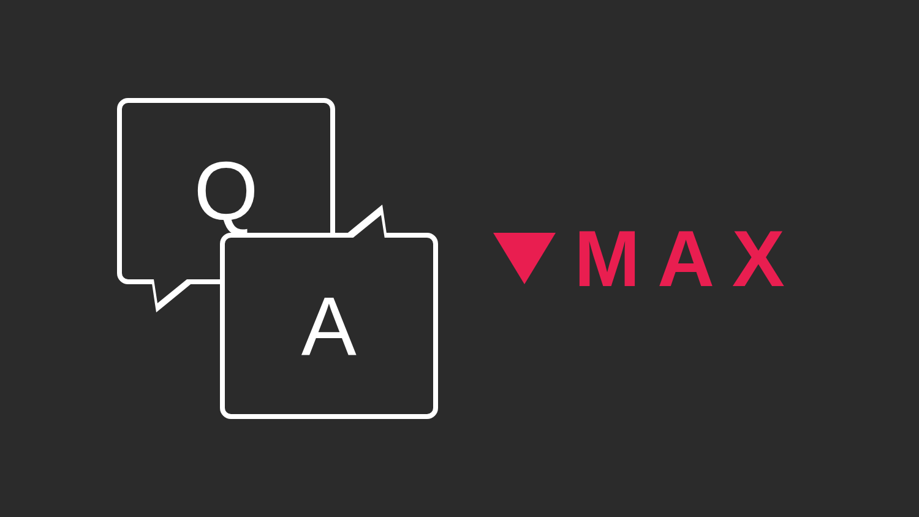Q
A
MAX